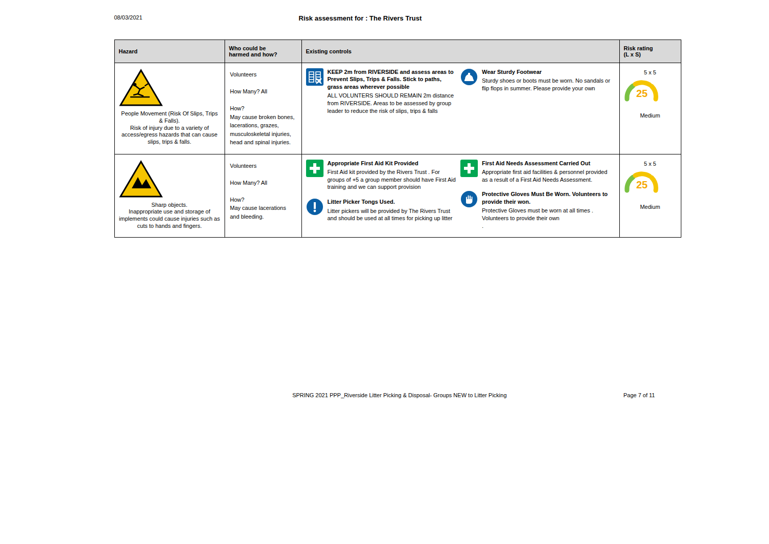08/03/2021
Risk assessment for : The Rivers Trust
| Hazard | Who could be harmed and how? | Existing controls | Risk rating (L x S) |
| --- | --- | --- | --- |
| People Movement (Risk Of Slips, Trips & Falls). Risk of injury due to a variety of access/egress hazards that can cause slips, trips & falls. | Volunteers How Many? All How? May cause broken bones, lacerations, grazes, musculoskeletal injuries, head and spinal injuries. | KEEP 2m from RIVERSIDE and assess areas to Prevent Slips, Trips & Falls. Stick to paths, grass areas wherever possible ALL VOLUNTERS SHOULD REMAIN 2m distance from RIVERSIDE. Areas to be assessed by group leader to reduce the risk of slips, trips & falls Wear Sturdy Footwear Sturdy shoes or boots must be worn. No sandals or flip flops in summer. Please provide your own | 5 x 5 25 Medium |
| Sharp objects. Inappropriate use and storage of implements could cause injuries such as cuts to hands and fingers. | Volunteers How Many? All How? May cause lacerations and bleeding. | Appropriate First Aid Kit Provided First Aid kit provided by the Rivers Trust . For groups of +5 a group member should have First Aid training and we can support provision Litter Picker Tongs Used. Litter pickers will be provided by The Rivers Trust and should be used at all times for picking up litter First Aid Needs Assessment Carried Out Appropriate first aid facilities & personnel provided as a result of a First Aid Needs Assessment. Protective Gloves Must Be Worn. Volunteers to provide their won. Protective Gloves must be worn at all times . Volunteers to provide their own . | 5 x 5 25 Medium |
SPRING 2021 PPP_Riverside Litter Picking & Disposal- Groups NEW to Litter Picking
Page 7 of 11